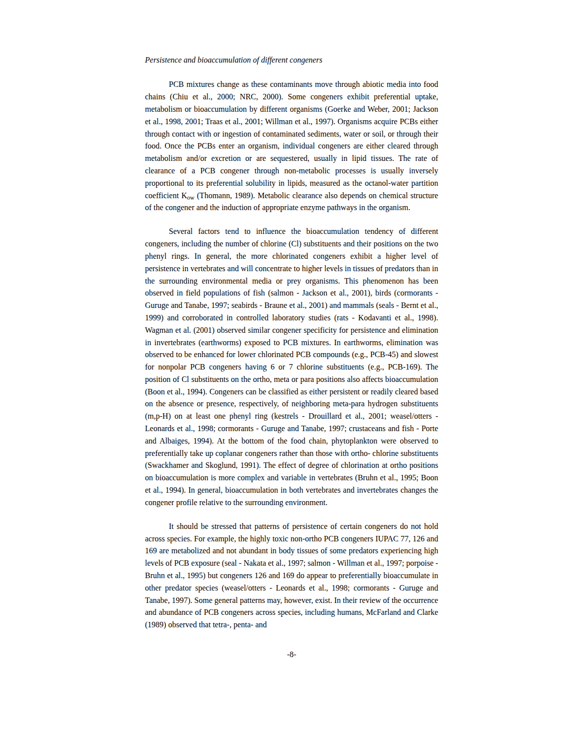Persistence and bioaccumulation of different congeners
PCB mixtures change as these contaminants move through abiotic media into food chains (Chiu et al., 2000; NRC, 2000). Some congeners exhibit preferential uptake, metabolism or bioaccumulation by different organisms (Goerke and Weber, 2001; Jackson et al., 1998, 2001; Traas et al., 2001; Willman et al., 1997). Organisms acquire PCBs either through contact with or ingestion of contaminated sediments, water or soil, or through their food. Once the PCBs enter an organism, individual congeners are either cleared through metabolism and/or excretion or are sequestered, usually in lipid tissues. The rate of clearance of a PCB congener through non-metabolic processes is usually inversely proportional to its preferential solubility in lipids, measured as the octanol-water partition coefficient Kow (Thomann, 1989). Metabolic clearance also depends on chemical structure of the congener and the induction of appropriate enzyme pathways in the organism.
Several factors tend to influence the bioaccumulation tendency of different congeners, including the number of chlorine (Cl) substituents and their positions on the two phenyl rings. In general, the more chlorinated congeners exhibit a higher level of persistence in vertebrates and will concentrate to higher levels in tissues of predators than in the surrounding environmental media or prey organisms. This phenomenon has been observed in field populations of fish (salmon - Jackson et al., 2001), birds (cormorants - Guruge and Tanabe, 1997; seabirds - Braune et al., 2001) and mammals (seals - Bernt et al., 1999) and corroborated in controlled laboratory studies (rats - Kodavanti et al., 1998). Wagman et al. (2001) observed similar congener specificity for persistence and elimination in invertebrates (earthworms) exposed to PCB mixtures. In earthworms, elimination was observed to be enhanced for lower chlorinated PCB compounds (e.g., PCB-45) and slowest for nonpolar PCB congeners having 6 or 7 chlorine substituents (e.g., PCB-169). The position of Cl substituents on the ortho, meta or para positions also affects bioaccumulation (Boon et al., 1994). Congeners can be classified as either persistent or readily cleared based on the absence or presence, respectively, of neighboring meta-para hydrogen substituents (m,p-H) on at least one phenyl ring (kestrels - Drouillard et al., 2001; weasel/otters - Leonards et al., 1998; cormorants - Guruge and Tanabe, 1997; crustaceans and fish - Porte and Albaiges, 1994). At the bottom of the food chain, phytoplankton were observed to preferentially take up coplanar congeners rather than those with ortho- chlorine substituents (Swackhamer and Skoglund, 1991). The effect of degree of chlorination at ortho positions on bioaccumulation is more complex and variable in vertebrates (Bruhn et al., 1995; Boon et al., 1994). In general, bioaccumulation in both vertebrates and invertebrates changes the congener profile relative to the surrounding environment.
It should be stressed that patterns of persistence of certain congeners do not hold across species. For example, the highly toxic non-ortho PCB congeners IUPAC 77, 126 and 169 are metabolized and not abundant in body tissues of some predators experiencing high levels of PCB exposure (seal - Nakata et al., 1997; salmon - Willman et al., 1997; porpoise - Bruhn et al., 1995) but congeners 126 and 169 do appear to preferentially bioaccumulate in other predator species (weasel/otters - Leonards et al., 1998; cormorants - Guruge and Tanabe, 1997). Some general patterns may, however, exist. In their review of the occurrence and abundance of PCB congeners across species, including humans, McFarland and Clarke (1989) observed that tetra-, penta- and
-8-